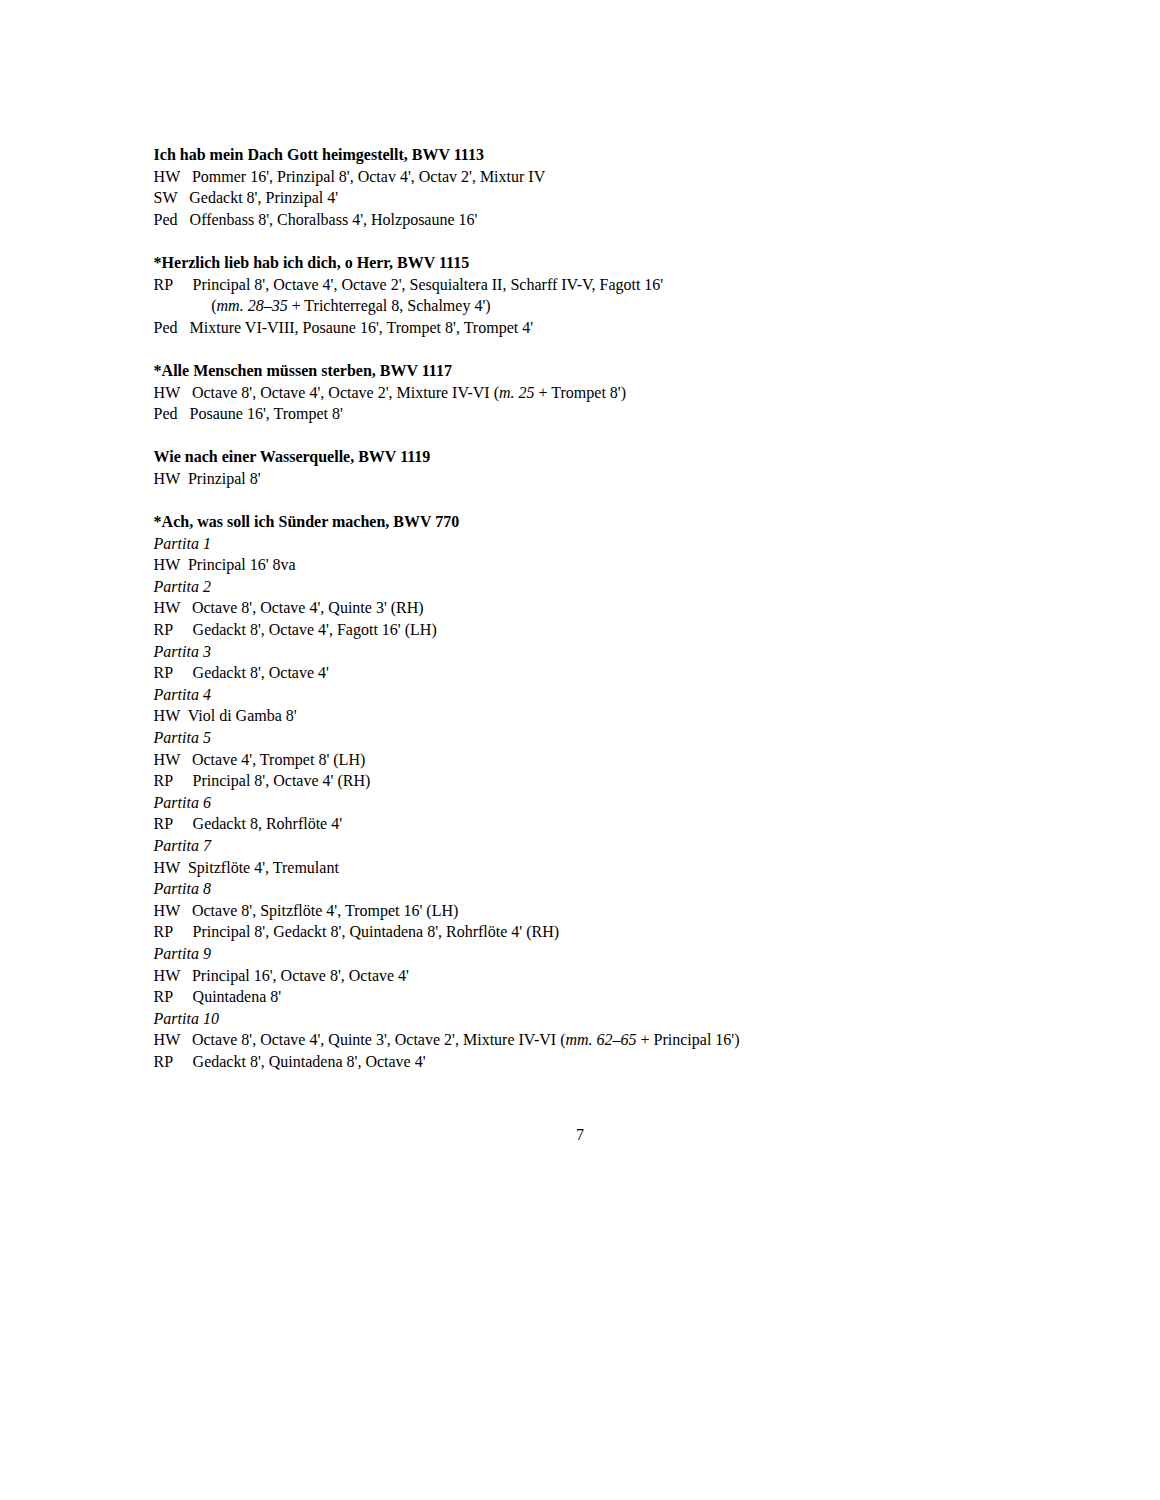Ich hab mein Dach Gott heimgestellt, BWV 1113
HW Pommer 16', Prinzipal 8', Octav 4', Octav 2', Mixtur IV
SW Gedackt 8', Prinzipal 4'
Ped Offenbass 8', Choralbass 4', Holzposaune 16'
*Herzlich lieb hab ich dich, o Herr, BWV 1115
RP Principal 8', Octave 4', Octave 2', Sesquialtera II, Scharff IV-V, Fagott 16'
(mm. 28–35 + Trichterregal 8, Schalmey 4')
Ped Mixture VI-VIII, Posaune 16', Trompet 8', Trompet 4'
*Alle Menschen müssen sterben, BWV 1117
HW Octave 8', Octave 4', Octave 2', Mixture IV-VI (m. 25 + Trompet 8')
Ped Posaune 16', Trompet 8'
Wie nach einer Wasserquelle, BWV 1119
HW Prinzipal 8'
*Ach, was soll ich Sünder machen, BWV 770
Partita 1
HW Principal 16' 8va
Partita 2
HW Octave 8', Octave 4', Quinte 3' (RH)
RP Gedackt 8', Octave 4', Fagott 16' (LH)
Partita 3
RP Gedackt 8', Octave 4'
Partita 4
HW Viol di Gamba 8'
Partita 5
HW Octave 4', Trompet 8' (LH)
RP Principal 8', Octave 4' (RH)
Partita 6
RP Gedackt 8, Rohrflöte 4'
Partita 7
HW Spitzflöte 4', Tremulant
Partita 8
HW Octave 8', Spitzflöte 4', Trompet 16' (LH)
RP Principal 8', Gedackt 8', Quintadena 8', Rohrflöte 4' (RH)
Partita 9
HW Principal 16', Octave 8', Octave 4'
RP Quintadena 8'
Partita 10
HW Octave 8', Octave 4', Quinte 3', Octave 2', Mixture IV-VI (mm. 62–65 + Principal 16')
RP Gedackt 8', Quintadena 8', Octave 4'
7